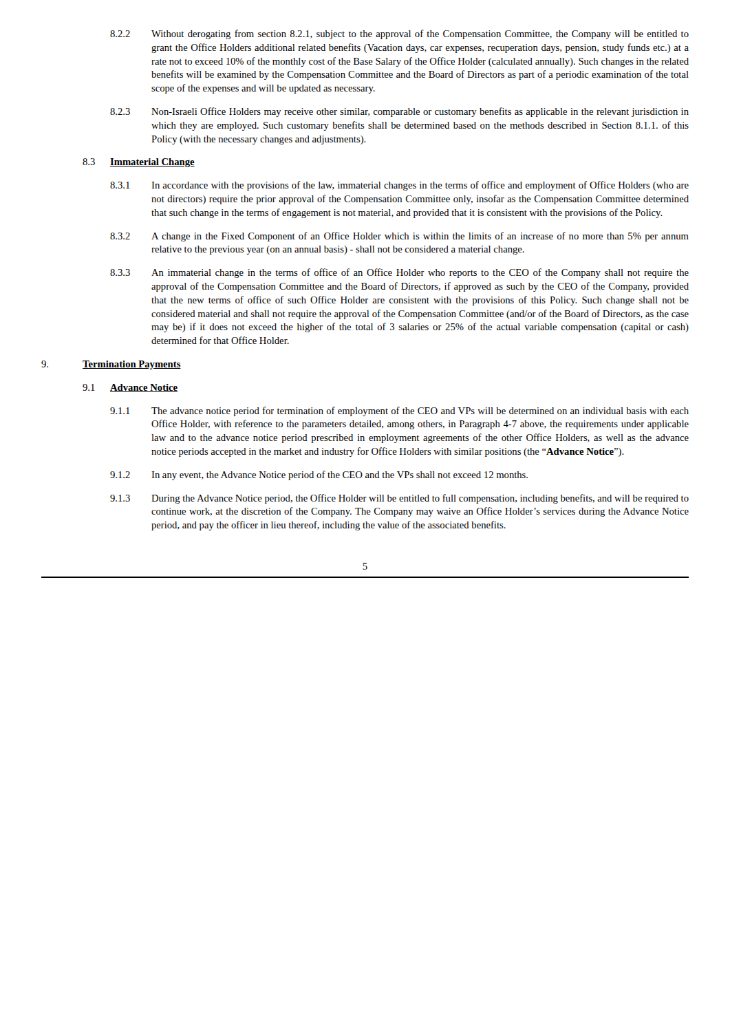8.2.2
Without derogating from section 8.2.1, subject to the approval of the Compensation Committee, the Company will be entitled to grant the Office Holders additional related benefits (Vacation days, car expenses, recuperation days, pension, study funds etc.) at a rate not to exceed 10% of the monthly cost of the Base Salary of the Office Holder (calculated annually). Such changes in the related benefits will be examined by the Compensation Committee and the Board of Directors as part of a periodic examination of the total scope of the expenses and will be updated as necessary.
8.2.3
Non-Israeli Office Holders may receive other similar, comparable or customary benefits as applicable in the relevant jurisdiction in which they are employed. Such customary benefits shall be determined based on the methods described in Section 8.1.1. of this Policy (with the necessary changes and adjustments).
8.3
Immaterial Change
8.3.1
In accordance with the provisions of the law, immaterial changes in the terms of office and employment of Office Holders (who are not directors) require the prior approval of the Compensation Committee only, insofar as the Compensation Committee determined that such change in the terms of engagement is not material, and provided that it is consistent with the provisions of the Policy.
8.3.2
A change in the Fixed Component of an Office Holder which is within the limits of an increase of no more than 5% per annum relative to the previous year (on an annual basis) - shall not be considered a material change.
8.3.3
An immaterial change in the terms of office of an Office Holder who reports to the CEO of the Company shall not require the approval of the Compensation Committee and the Board of Directors, if approved as such by the CEO of the Company, provided that the new terms of office of such Office Holder are consistent with the provisions of this Policy. Such change shall not be considered material and shall not require the approval of the Compensation Committee (and/or of the Board of Directors, as the case may be) if it does not exceed the higher of the total of 3 salaries or 25% of the actual variable compensation (capital or cash) determined for that Office Holder.
9.
Termination Payments
9.1
Advance Notice
9.1.1
The advance notice period for termination of employment of the CEO and VPs will be determined on an individual basis with each Office Holder, with reference to the parameters detailed, among others, in Paragraph 4-7 above, the requirements under applicable law and to the advance notice period prescribed in employment agreements of the other Office Holders, as well as the advance notice periods accepted in the market and industry for Office Holders with similar positions (the “Advance Notice”).
9.1.2
In any event, the Advance Notice period of the CEO and the VPs shall not exceed 12 months.
9.1.3
During the Advance Notice period, the Office Holder will be entitled to full compensation, including benefits, and will be required to continue work, at the discretion of the Company. The Company may waive an Office Holder’s services during the Advance Notice period, and pay the officer in lieu thereof, including the value of the associated benefits.
5